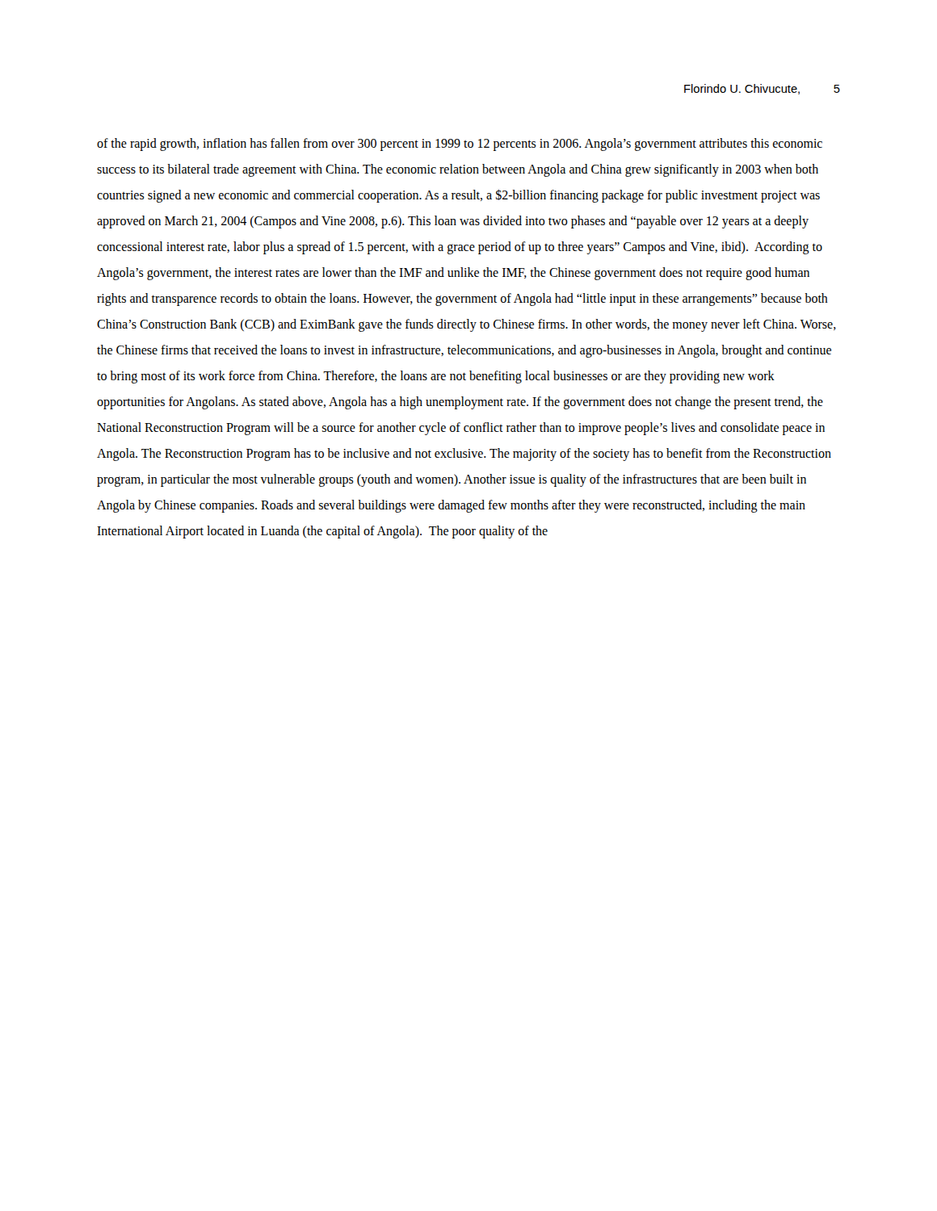Florindo U. Chivucute, 5
of the rapid growth, inflation has fallen from over 300 percent in 1999 to 12 percents in 2006. Angola’s government attributes this economic success to its bilateral trade agreement with China. The economic relation between Angola and China grew significantly in 2003 when both countries signed a new economic and commercial cooperation. As a result, a $2-billion financing package for public investment project was approved on March 21, 2004 (Campos and Vine 2008, p.6). This loan was divided into two phases and “payable over 12 years at a deeply concessional interest rate, labor plus a spread of 1.5 percent, with a grace period of up to three years” Campos and Vine, ibid). According to Angola’s government, the interest rates are lower than the IMF and unlike the IMF, the Chinese government does not require good human rights and transparence records to obtain the loans. However, the government of Angola had “little input in these arrangements” because both China’s Construction Bank (CCB) and EximBank gave the funds directly to Chinese firms. In other words, the money never left China. Worse, the Chinese firms that received the loans to invest in infrastructure, telecommunications, and agro-businesses in Angola, brought and continue to bring most of its work force from China. Therefore, the loans are not benefiting local businesses or are they providing new work opportunities for Angolans. As stated above, Angola has a high unemployment rate. If the government does not change the present trend, the National Reconstruction Program will be a source for another cycle of conflict rather than to improve people’s lives and consolidate peace in Angola. The Reconstruction Program has to be inclusive and not exclusive. The majority of the society has to benefit from the Reconstruction program, in particular the most vulnerable groups (youth and women). Another issue is quality of the infrastructures that are been built in Angola by Chinese companies. Roads and several buildings were damaged few months after they were reconstructed, including the main International Airport located in Luanda (the capital of Angola). The poor quality of the